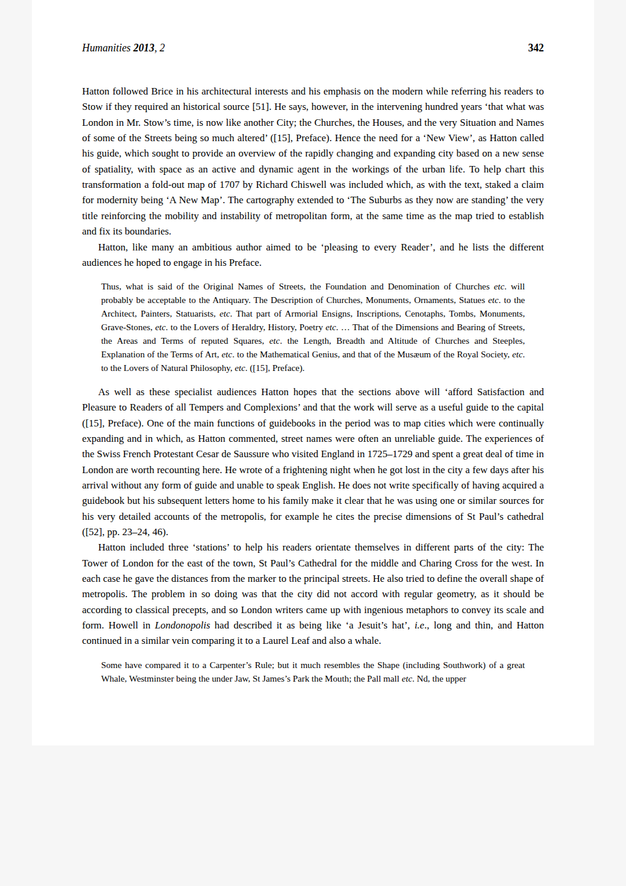Humanities 2013, 2 342
Hatton followed Brice in his architectural interests and his emphasis on the modern while referring his readers to Stow if they required an historical source [51]. He says, however, in the intervening hundred years ‘that what was London in Mr. Stow’s time, is now like another City; the Churches, the Houses, and the very Situation and Names of some of the Streets being so much altered’ ([15], Preface). Hence the need for a ‘New View’, as Hatton called his guide, which sought to provide an overview of the rapidly changing and expanding city based on a new sense of spatiality, with space as an active and dynamic agent in the workings of the urban life. To help chart this transformation a fold-out map of 1707 by Richard Chiswell was included which, as with the text, staked a claim for modernity being ‘A New Map’. The cartography extended to ‘The Suburbs as they now are standing’ the very title reinforcing the mobility and instability of metropolitan form, at the same time as the map tried to establish and fix its boundaries.
Hatton, like many an ambitious author aimed to be ‘pleasing to every Reader’, and he lists the different audiences he hoped to engage in his Preface.
Thus, what is said of the Original Names of Streets, the Foundation and Denomination of Churches etc. will probably be acceptable to the Antiquary. The Description of Churches, Monuments, Ornaments, Statues etc. to the Architect, Painters, Statuarists, etc. That part of Armorial Ensigns, Inscriptions, Cenotaphs, Tombs, Monuments, Grave-Stones, etc. to the Lovers of Heraldry, History, Poetry etc. … That of the Dimensions and Bearing of Streets, the Areas and Terms of reputed Squares, etc. the Length, Breadth and Altitude of Churches and Steeples, Explanation of the Terms of Art, etc. to the Mathematical Genius, and that of the Musæum of the Royal Society, etc. to the Lovers of Natural Philosophy, etc. ([15], Preface).
As well as these specialist audiences Hatton hopes that the sections above will ‘afford Satisfaction and Pleasure to Readers of all Tempers and Complexions’ and that the work will serve as a useful guide to the capital ([15], Preface). One of the main functions of guidebooks in the period was to map cities which were continually expanding and in which, as Hatton commented, street names were often an unreliable guide. The experiences of the Swiss French Protestant Cesar de Saussure who visited England in 1725–1729 and spent a great deal of time in London are worth recounting here. He wrote of a frightening night when he got lost in the city a few days after his arrival without any form of guide and unable to speak English. He does not write specifically of having acquired a guidebook but his subsequent letters home to his family make it clear that he was using one or similar sources for his very detailed accounts of the metropolis, for example he cites the precise dimensions of St Paul’s cathedral ([52], pp. 23–24, 46).
Hatton included three ‘stations’ to help his readers orientate themselves in different parts of the city: The Tower of London for the east of the town, St Paul’s Cathedral for the middle and Charing Cross for the west. In each case he gave the distances from the marker to the principal streets. He also tried to define the overall shape of metropolis. The problem in so doing was that the city did not accord with regular geometry, as it should be according to classical precepts, and so London writers came up with ingenious metaphors to convey its scale and form. Howell in Londonopolis had described it as being like ‘a Jesuit’s hat’, i.e., long and thin, and Hatton continued in a similar vein comparing it to a Laurel Leaf and also a whale.
Some have compared it to a Carpenter’s Rule; but it much resembles the Shape (including Southwork) of a great Whale, Westminster being the under Jaw, St James’s Park the Mouth; the Pall mall etc. Nd, the upper